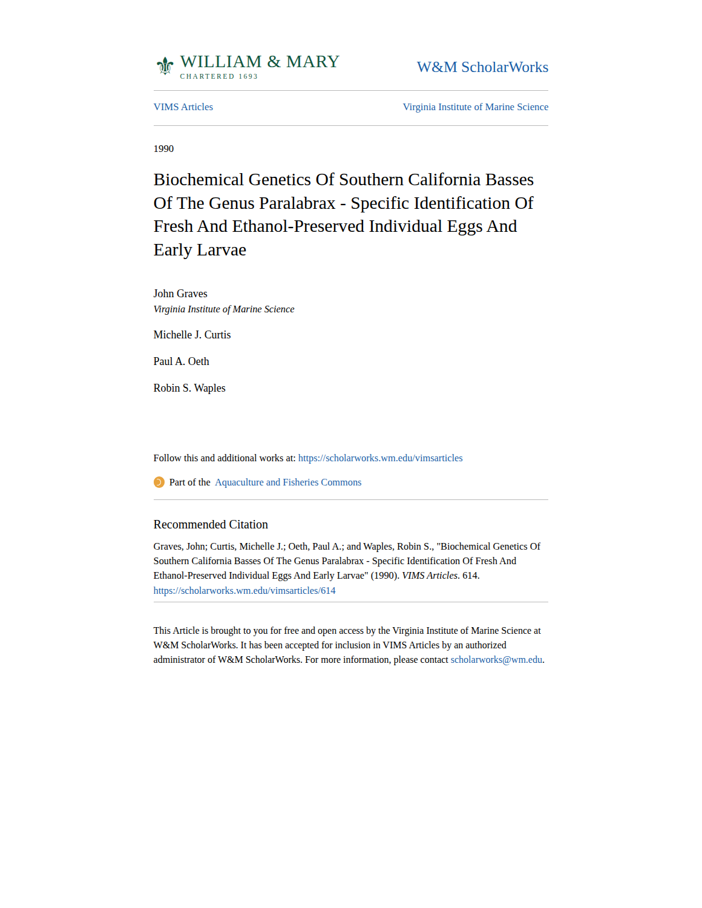⚜ WILLIAM & MARY
Chartered 1693
W&M ScholarWorks
VIMS Articles Virginia Institute of Marine Science
1990
Biochemical Genetics Of Southern California Basses Of The Genus Paralabrax - Specific Identification Of Fresh And Ethanol-Preserved Individual Eggs And Early Larvae
John Graves
Virginia Institute of Marine Science
Michelle J. Curtis
Paul A. Oeth
Robin S. Waples
Follow this and additional works at: https://scholarworks.wm.edu/vimsarticles
Part of the Aquaculture and Fisheries Commons
Recommended Citation
Graves, John; Curtis, Michelle J.; Oeth, Paul A.; and Waples, Robin S., "Biochemical Genetics Of Southern California Basses Of The Genus Paralabrax - Specific Identification Of Fresh And Ethanol-Preserved Individual Eggs And Early Larvae" (1990). VIMS Articles. 614.
https://scholarworks.wm.edu/vimsarticles/614
This Article is brought to you for free and open access by the Virginia Institute of Marine Science at W&M ScholarWorks. It has been accepted for inclusion in VIMS Articles by an authorized administrator of W&M ScholarWorks. For more information, please contact scholarworks@wm.edu.